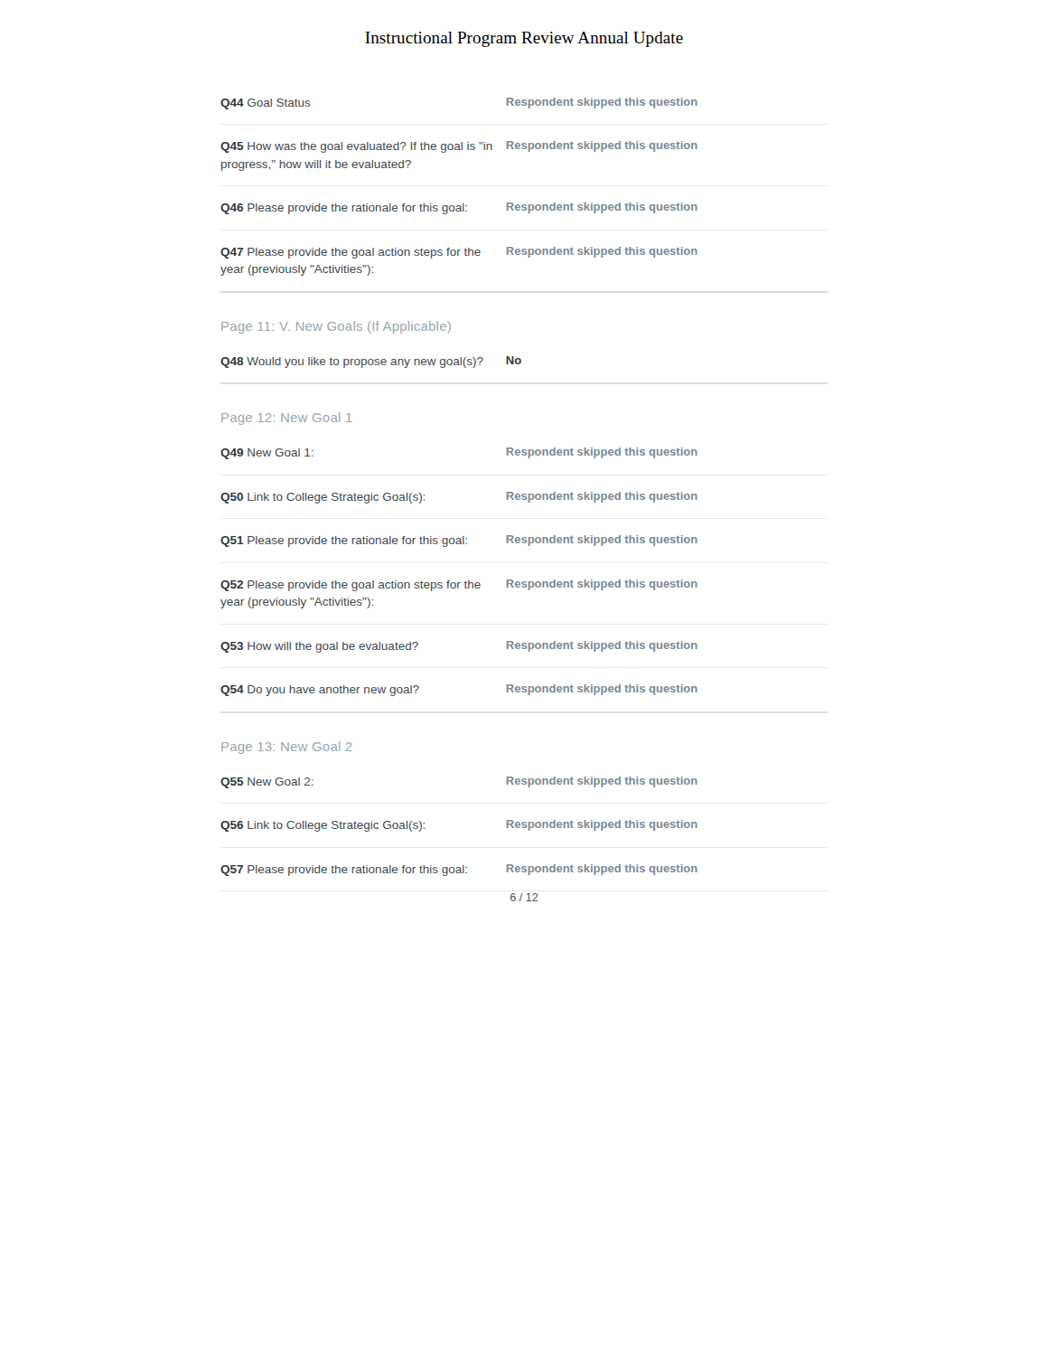Instructional Program Review Annual Update
| Q44 Goal Status | Respondent skipped this question |
| Q45 How was the goal evaluated? If the goal is "in progress," how will it be evaluated? | Respondent skipped this question |
| Q46 Please provide the rationale for this goal: | Respondent skipped this question |
| Q47 Please provide the goal action steps for the year (previously "Activities"): | Respondent skipped this question |
| Page 11: V. New Goals (If Applicable) |
| Q48 Would you like to propose any new goal(s)? | No |
| Page 12: New Goal 1 |
| Q49 New Goal 1: | Respondent skipped this question |
| Q50 Link to College Strategic Goal(s): | Respondent skipped this question |
| Q51 Please provide the rationale for this goal: | Respondent skipped this question |
| Q52 Please provide the goal action steps for the year (previously "Activities"): | Respondent skipped this question |
| Q53 How will the goal be evaluated? | Respondent skipped this question |
| Q54 Do you have another new goal? | Respondent skipped this question |
| Page 13: New Goal 2 |
| Q55 New Goal 2: | Respondent skipped this question |
| Q56 Link to College Strategic Goal(s): | Respondent skipped this question |
| Q57 Please provide the rationale for this goal: | Respondent skipped this question |
6 / 12